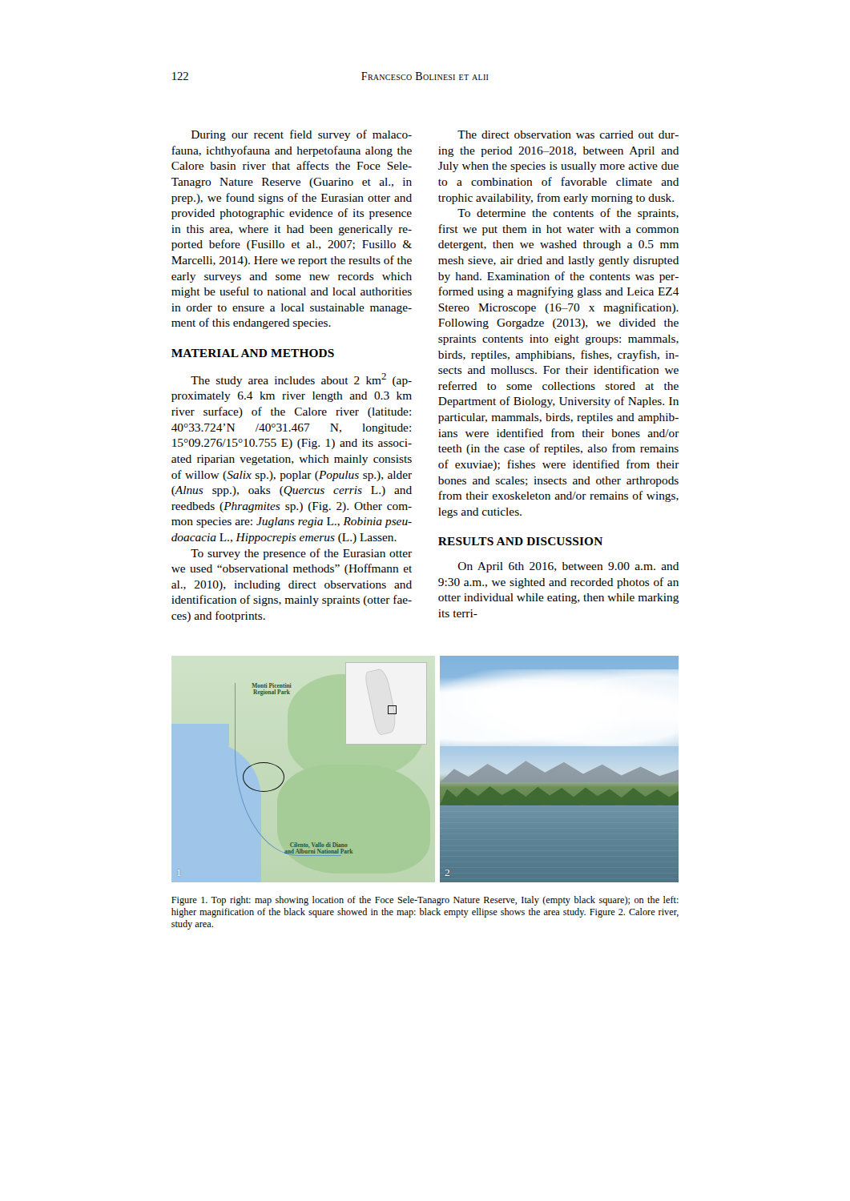122
Francesco Bolinesi et alii
During our recent field survey of malacofauna, ichthyofauna and herpetofauna along the Calore basin river that affects the Foce Sele-Tanagro Nature Reserve (Guarino et al., in prep.), we found signs of the Eurasian otter and provided photographic evidence of its presence in this area, where it had been generically reported before (Fusillo et al., 2007; Fusillo & Marcelli, 2014). Here we report the results of the early surveys and some new records which might be useful to national and local authorities in order to ensure a local sustainable management of this endangered species.
Material and Methods
The study area includes about 2 km2 (approximately 6.4 km river length and 0.3 km river surface) of the Calore river (latitude: 40°33.724’N /40°31.467 N, longitude: 15°09.276/15°10.755 E) (Fig. 1) and its associated riparian vegetation, which mainly consists of willow (Salix sp.), poplar (Populus sp.), alder (Alnus spp.), oaks (Quercus cerris L.) and reedbeds (Phragmites sp.) (Fig. 2). Other common species are: Juglans regia L., Robinia pseudoacacia L., Hippocrepis emerus (L.) Lassen.
To survey the presence of the Eurasian otter we used “observational methods” (Hoffmann et al., 2010), including direct observations and identification of signs, mainly spraints (otter faeces) and footprints.
The direct observation was carried out during the period 2016–2018, between April and July when the species is usually more active due to a combination of favorable climate and trophic availability, from early morning to dusk.
To determine the contents of the spraints, first we put them in hot water with a common detergent, then we washed through a 0.5 mm mesh sieve, air dried and lastly gently disrupted by hand. Examination of the contents was performed using a magnifying glass and Leica EZ4 Stereo Microscope (16–70 x magnification). Following Gorgadze (2013), we divided the spraints contents into eight groups: mammals, birds, reptiles, amphibians, fishes, crayfish, insects and molluscs. For their identification we referred to some collections stored at the Department of Biology, University of Naples. In particular, mammals, birds, reptiles and amphibians were identified from their bones and/or teeth (in the case of reptiles, also from remains of exuviae); fishes were identified from their bones and scales; insects and other arthropods from their exoskeleton and/or remains of wings, legs and cuticles.
Results and Discussion
On April 6th 2016, between 9.00 a.m. and 9:30 a.m., we sighted and recorded photos of an otter individual while eating, then while marking its terri-
Monti Picentini
Regional Park
Cilento, Vallo di Diano
and Alburni National Park
1
2
Figure 1. Top right: map showing location of the Foce Sele-Tanagro Nature Reserve, Italy (empty black square); on the left: higher magnification of the black square showed in the map: black empty ellipse shows the area study. Figure 2. Calore river, study area.